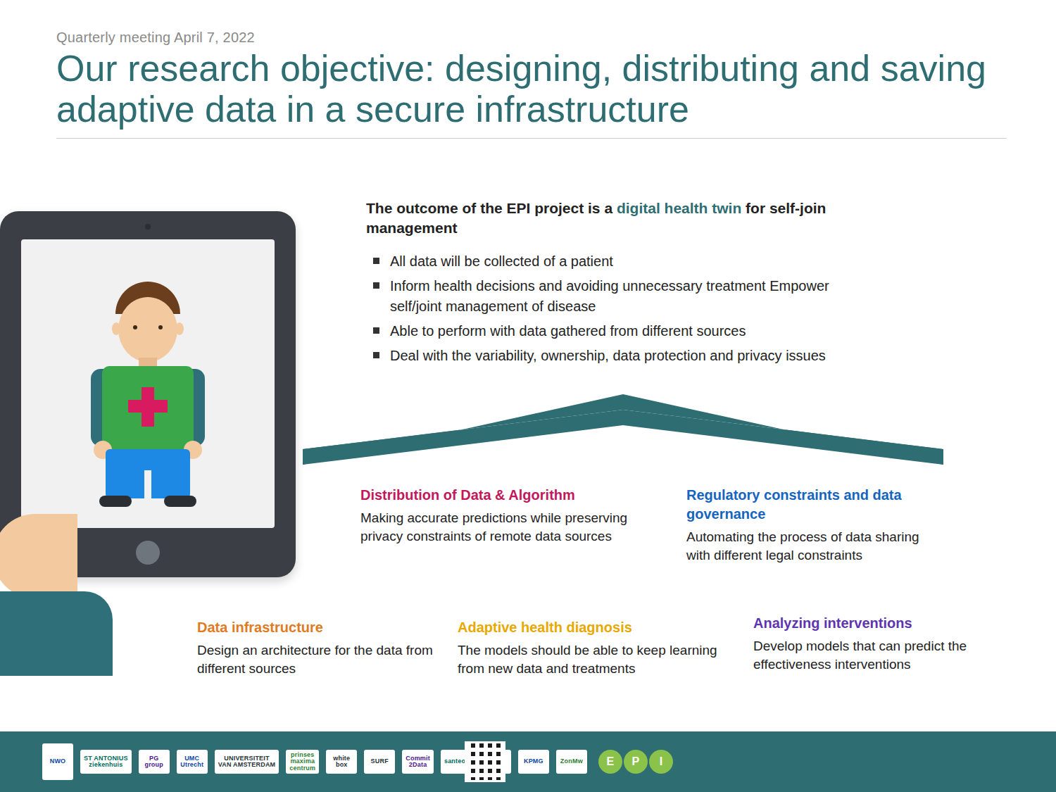Quarterly meeting April 7, 2022
Our research objective: designing, distributing and saving adaptive data in a secure infrastructure
The outcome of the EPI project is a digital health twin for self-join management
All data will be collected of a patient
Inform health decisions and avoiding unnecessary treatment Empower self/joint management of disease
Able to perform with data gathered from different sources
Deal with the variability, ownership, data protection and privacy issues
Distribution of Data & Algorithm
Making accurate predictions while preserving privacy constraints of remote data sources
Regulatory constraints and data governance
Automating the process of data sharing with different legal constraints
Data infrastructure
Design an architecture for the data from different sources
Adaptive health diagnosis
The models should be able to keep learning from new data and treatments
Analyzing interventions
Develop models that can predict the effectiveness interventions
NWO
ST ANTONIUS
ziekenhuis
PG
group
UMC
Utrecht
UNIVERSITEIT
VAN AMSTERDAM
prinses
maxima
centrum
white
box
SURF
Commit
2Data
santeon
CWI
KPMG
ZonMw
E
P
I